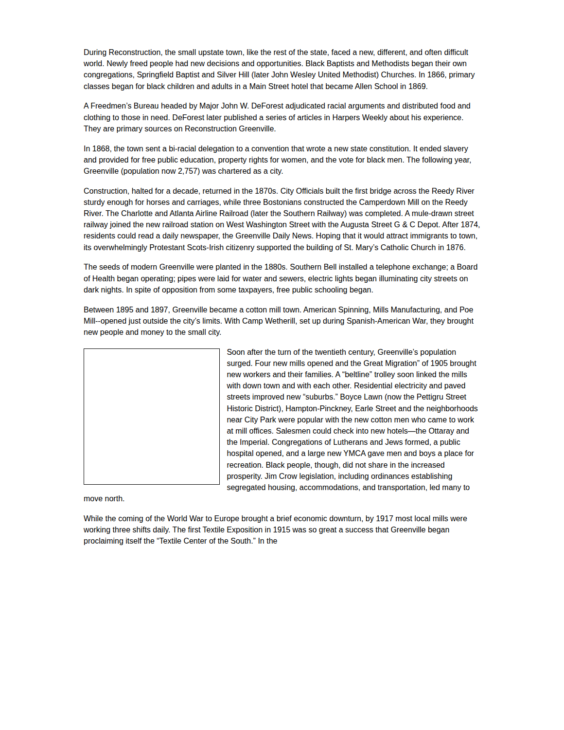During Reconstruction, the small upstate town, like the rest of the state, faced a new, different, and often difficult world. Newly freed people had new decisions and opportunities. Black Baptists and Methodists began their own congregations, Springfield Baptist and Silver Hill (later John Wesley United Methodist) Churches. In 1866, primary classes began for black children and adults in a Main Street hotel that became Allen School in 1869.
A Freedmen’s Bureau headed by Major John W. DeForest adjudicated racial arguments and distributed food and clothing to those in need. DeForest later published a series of articles in Harpers Weekly about his experience. They are primary sources on Reconstruction Greenville.
In 1868, the town sent a bi-racial delegation to a convention that wrote a new state constitution. It ended slavery and provided for free public education, property rights for women, and the vote for black men. The following year, Greenville (population now 2,757) was chartered as a city.
Construction, halted for a decade, returned in the 1870s. City Officials built the first bridge across the Reedy River sturdy enough for horses and carriages, while three Bostonians constructed the Camperdown Mill on the Reedy River. The Charlotte and Atlanta Airline Railroad (later the Southern Railway) was completed. A mule-drawn street railway joined the new railroad station on West Washington Street with the Augusta Street G & C Depot. After 1874, residents could read a daily newspaper, the Greenville Daily News. Hoping that it would attract immigrants to town, its overwhelmingly Protestant Scots-Irish citizenry supported the building of St. Mary’s Catholic Church in 1876.
The seeds of modern Greenville were planted in the 1880s. Southern Bell installed a telephone exchange; a Board of Health began operating; pipes were laid for water and sewers, electric lights began illuminating city streets on dark nights. In spite of opposition from some taxpayers, free public schooling began.
Between 1895 and 1897, Greenville became a cotton mill town. American Spinning, Mills Manufacturing, and Poe Mill--opened just outside the city’s limits. With Camp Wetherill, set up during Spanish-American War, they brought new people and money to the small city.
Soon after the turn of the twentieth century, Greenville’s population surged. Four new mills opened and the Great Migration” of 1905 brought new workers and their families. A “beltline” trolley soon linked the mills with down town and with each other. Residential electricity and paved streets improved new “suburbs.” Boyce Lawn (now the Pettigru Street Historic District), Hampton-Pinckney, Earle Street and the neighborhoods near City Park were popular with the new cotton men who came to work at mill offices. Salesmen could check into new hotels—the Ottaray and the Imperial. Congregations of Lutherans and Jews formed, a public hospital opened, and a large new YMCA gave men and boys a place for recreation. Black people, though, did not share in the increased prosperity. Jim Crow legislation, including ordinances establishing segregated housing, accommodations, and transportation, led many to move north.
While the coming of the World War to Europe brought a brief economic downturn, by 1917 most local mills were working three shifts daily. The first Textile Exposition in 1915 was so great a success that Greenville began proclaiming itself the “Textile Center of the South.” In the